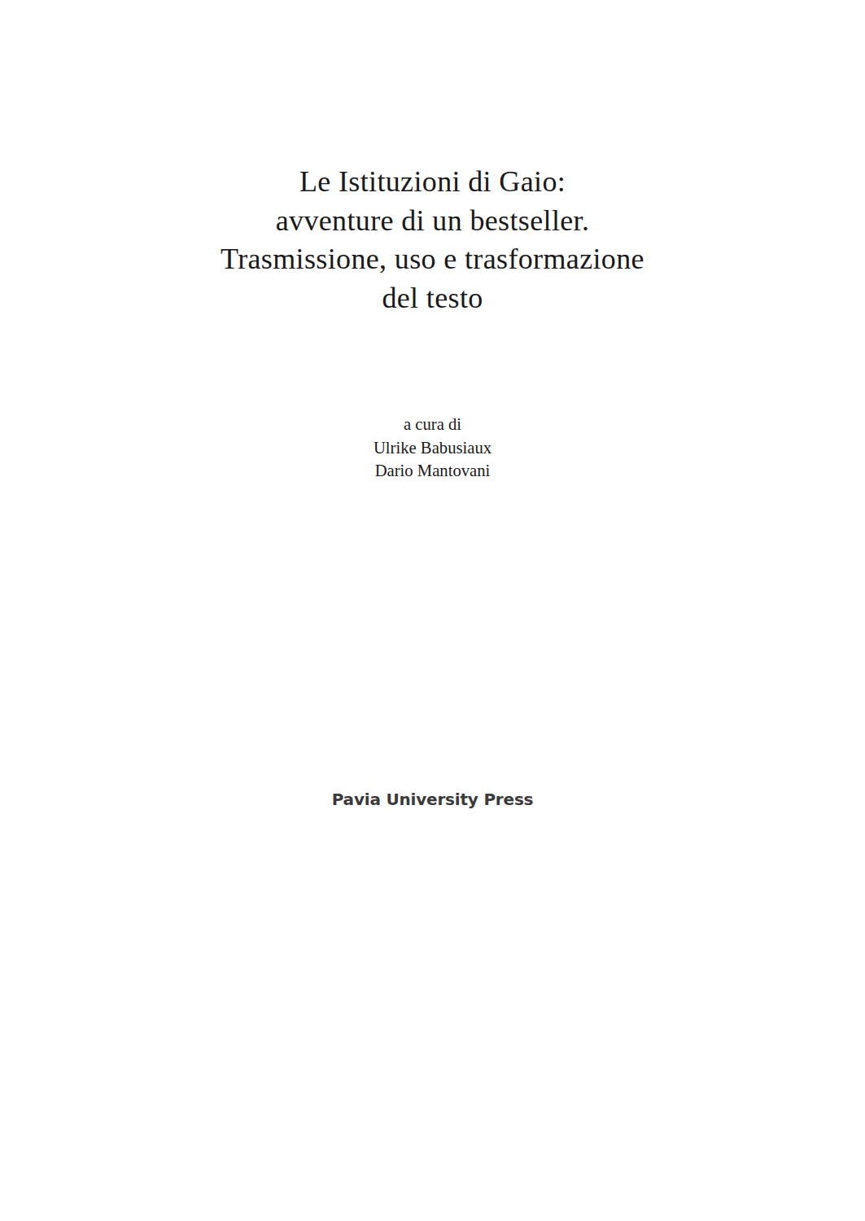Le Istituzioni di Gaio:
avventure di un bestseller.
Trasmissione, uso e trasformazione del testo
a cura di Ulrike Babusiaux
Dario Mantovani
Pavia University Press